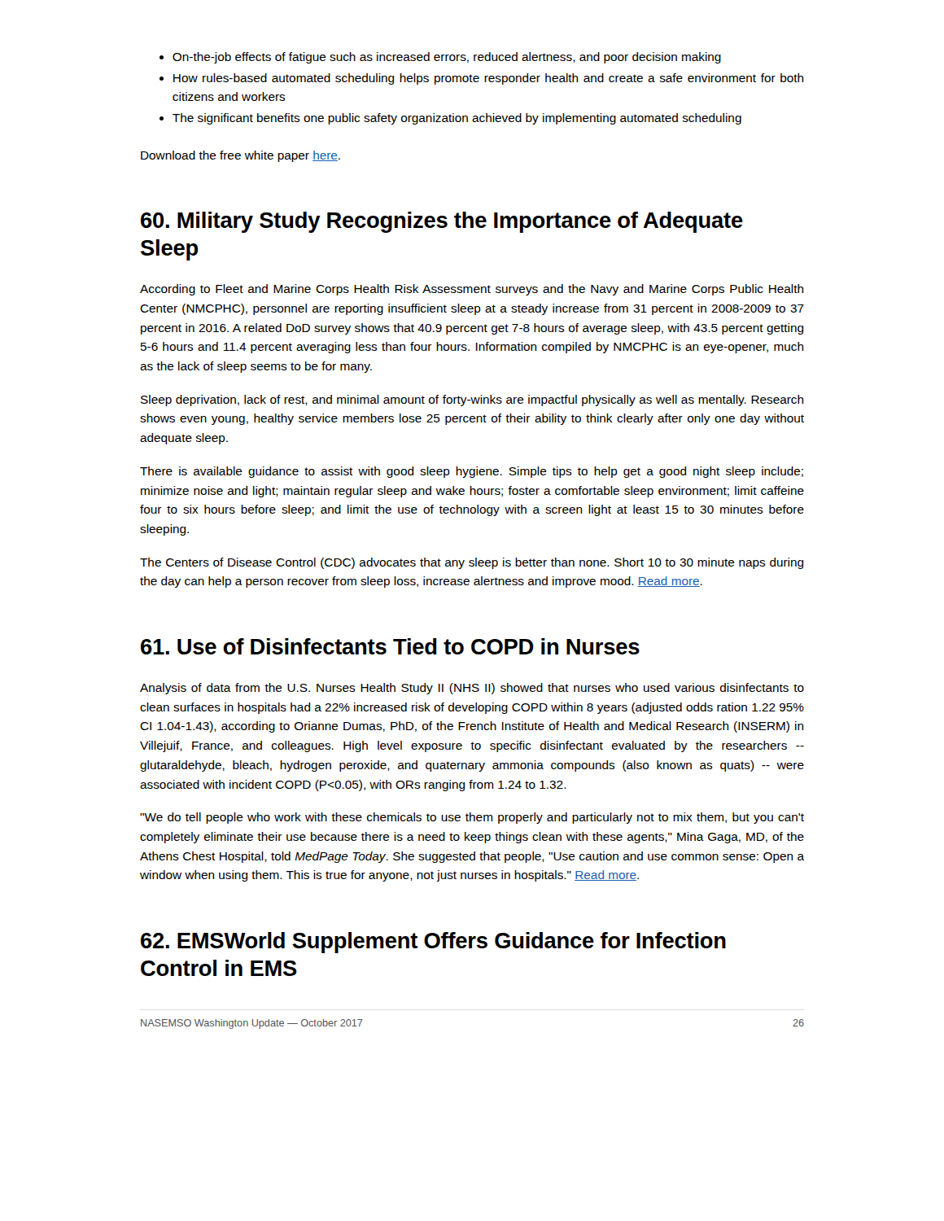On-the-job effects of fatigue such as increased errors, reduced alertness, and poor decision making
How rules-based automated scheduling helps promote responder health and create a safe environment for both citizens and workers
The significant benefits one public safety organization achieved by implementing automated scheduling
Download the free white paper here.
60. Military Study Recognizes the Importance of Adequate Sleep
According to Fleet and Marine Corps Health Risk Assessment surveys and the Navy and Marine Corps Public Health Center (NMCPHC), personnel are reporting insufficient sleep at a steady increase from 31 percent in 2008-2009 to 37 percent in 2016. A related DoD survey shows that 40.9 percent get 7-8 hours of average sleep, with 43.5 percent getting 5-6 hours and 11.4 percent averaging less than four hours. Information compiled by NMCPHC is an eye-opener, much as the lack of sleep seems to be for many.
Sleep deprivation, lack of rest, and minimal amount of forty-winks are impactful physically as well as mentally. Research shows even young, healthy service members lose 25 percent of their ability to think clearly after only one day without adequate sleep.
There is available guidance to assist with good sleep hygiene. Simple tips to help get a good night sleep include; minimize noise and light; maintain regular sleep and wake hours; foster a comfortable sleep environment; limit caffeine four to six hours before sleep; and limit the use of technology with a screen light at least 15 to 30 minutes before sleeping.
The Centers of Disease Control (CDC) advocates that any sleep is better than none. Short 10 to 30 minute naps during the day can help a person recover from sleep loss, increase alertness and improve mood. Read more.
61. Use of Disinfectants Tied to COPD in Nurses
Analysis of data from the U.S. Nurses Health Study II (NHS II) showed that nurses who used various disinfectants to clean surfaces in hospitals had a 22% increased risk of developing COPD within 8 years (adjusted odds ration 1.22 95% CI 1.04-1.43), according to Orianne Dumas, PhD, of the French Institute of Health and Medical Research (INSERM) in Villejuif, France, and colleagues. High level exposure to specific disinfectant evaluated by the researchers -- glutaraldehyde, bleach, hydrogen peroxide, and quaternary ammonia compounds (also known as quats) -- were associated with incident COPD (P<0.05), with ORs ranging from 1.24 to 1.32.
"We do tell people who work with these chemicals to use them properly and particularly not to mix them, but you can't completely eliminate their use because there is a need to keep things clean with these agents," Mina Gaga, MD, of the Athens Chest Hospital, told MedPage Today. She suggested that people, "Use caution and use common sense: Open a window when using them. This is true for anyone, not just nurses in hospitals." Read more.
62. EMSWorld Supplement Offers Guidance for Infection Control in EMS
NASEMSO Washington Update — October 2017 26